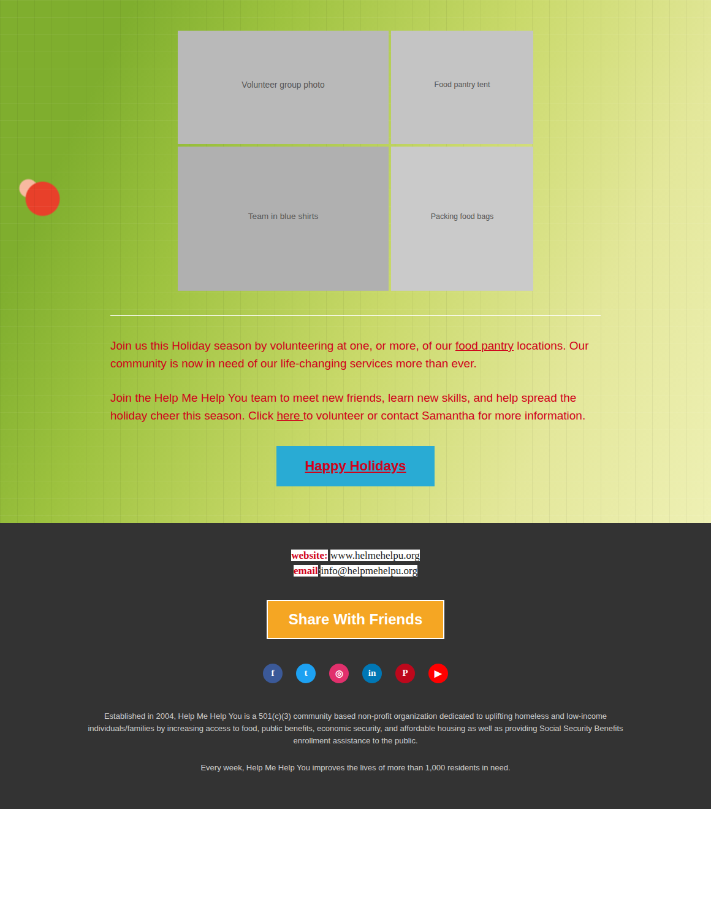Join us this Holiday season by volunteering at one, or more, of our food pantry locations. Our community is now in need of our life-changing services more than ever.
Join the Help Me Help You team to meet new friends, learn new skills, and help spread the holiday cheer this season. Click here to volunteer or contact Samantha for more information.
Happy Holidays
website: www.helmehelpu.org
email:info@helpmehelpu.org
Share With Friends
f
t
◎
in
P
▶
Established in 2004, Help Me Help You is a 501(c)(3) community based non-profit organization dedicated to uplifting homeless and low-income individuals/families by increasing access to food, public benefits, economic security, and affordable housing as well as providing Social Security Benefits enrollment assistance to the public.
Every week, Help Me Help You improves the lives of more than 1,000 residents in need.